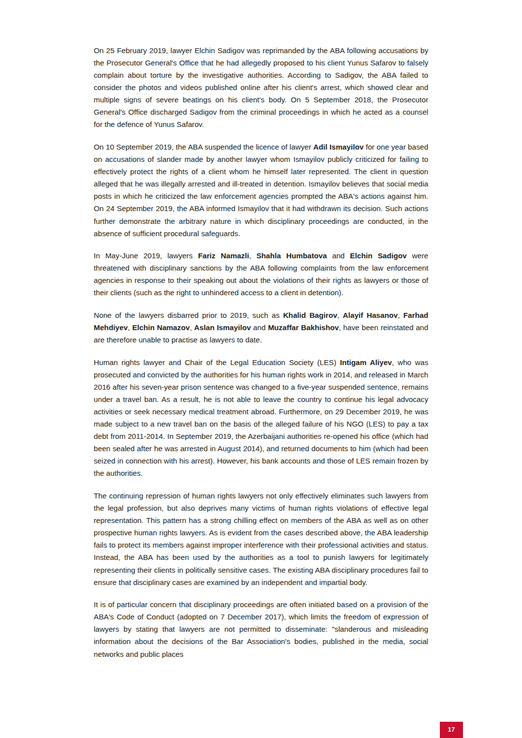On 25 February 2019, lawyer Elchin Sadigov was reprimanded by the ABA following accusations by the Prosecutor General's Office that he had allegedly proposed to his client Yunus Safarov to falsely complain about torture by the investigative authorities. According to Sadigov, the ABA failed to consider the photos and videos published online after his client's arrest, which showed clear and multiple signs of severe beatings on his client's body. On 5 September 2018, the Prosecutor General's Office discharged Sadigov from the criminal proceedings in which he acted as a counsel for the defence of Yunus Safarov.
On 10 September 2019, the ABA suspended the licence of lawyer Adil Ismayilov for one year based on accusations of slander made by another lawyer whom Ismayilov publicly criticized for failing to effectively protect the rights of a client whom he himself later represented. The client in question alleged that he was illegally arrested and ill-treated in detention. Ismayilov believes that social media posts in which he criticized the law enforcement agencies prompted the ABA's actions against him. On 24 September 2019, the ABA informed Ismayilov that it had withdrawn its decision. Such actions further demonstrate the arbitrary nature in which disciplinary proceedings are conducted, in the absence of sufficient procedural safeguards.
In May-June 2019, lawyers Fariz Namazli, Shahla Humbatova and Elchin Sadigov were threatened with disciplinary sanctions by the ABA following complaints from the law enforcement agencies in response to their speaking out about the violations of their rights as lawyers or those of their clients (such as the right to unhindered access to a client in detention).
None of the lawyers disbarred prior to 2019, such as Khalid Bagirov, Alayif Hasanov, Farhad Mehdiyev, Elchin Namazov, Aslan Ismayilov and Muzaffar Bakhishov, have been reinstated and are therefore unable to practise as lawyers to date.
Human rights lawyer and Chair of the Legal Education Society (LES) Intigam Aliyev, who was prosecuted and convicted by the authorities for his human rights work in 2014, and released in March 2016 after his seven-year prison sentence was changed to a five-year suspended sentence, remains under a travel ban. As a result, he is not able to leave the country to continue his legal advocacy activities or seek necessary medical treatment abroad. Furthermore, on 29 December 2019, he was made subject to a new travel ban on the basis of the alleged failure of his NGO (LES) to pay a tax debt from 2011-2014. In September 2019, the Azerbaijani authorities re-opened his office (which had been sealed after he was arrested in August 2014), and returned documents to him (which had been seized in connection with his arrest). However, his bank accounts and those of LES remain frozen by the authorities.
The continuing repression of human rights lawyers not only effectively eliminates such lawyers from the legal profession, but also deprives many victims of human rights violations of effective legal representation. This pattern has a strong chilling effect on members of the ABA as well as on other prospective human rights lawyers. As is evident from the cases described above, the ABA leadership fails to protect its members against improper interference with their professional activities and status. Instead, the ABA has been used by the authorities as a tool to punish lawyers for legitimately representing their clients in politically sensitive cases. The existing ABA disciplinary procedures fail to ensure that disciplinary cases are examined by an independent and impartial body.
It is of particular concern that disciplinary proceedings are often initiated based on a provision of the ABA's Code of Conduct (adopted on 7 December 2017), which limits the freedom of expression of lawyers by stating that lawyers are not permitted to disseminate: "slanderous and misleading information about the decisions of the Bar Association's bodies, published in the media, social networks and public places
17